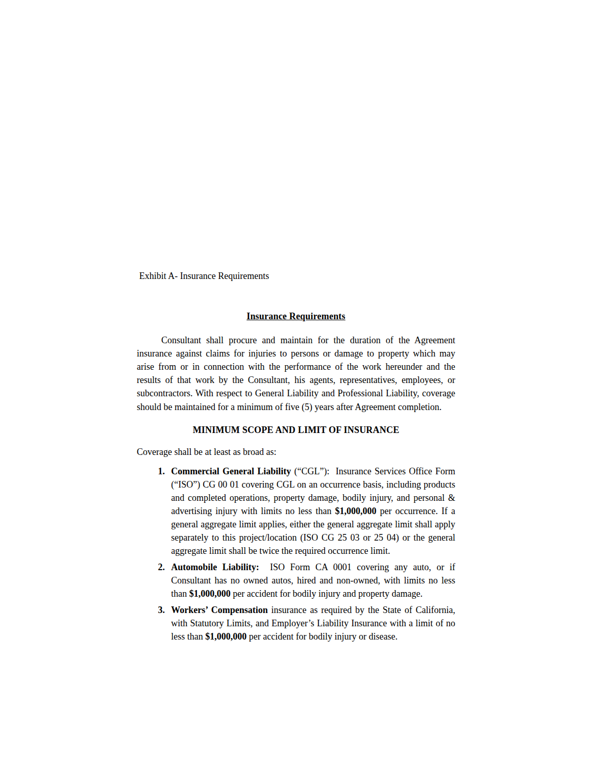Exhibit A- Insurance Requirements
Insurance Requirements
Consultant shall procure and maintain for the duration of the Agreement insurance against claims for injuries to persons or damage to property which may arise from or in connection with the performance of the work hereunder and the results of that work by the Consultant, his agents, representatives, employees, or subcontractors. With respect to General Liability and Professional Liability, coverage should be maintained for a minimum of five (5) years after Agreement completion.
MINIMUM SCOPE AND LIMIT OF INSURANCE
Coverage shall be at least as broad as:
Commercial General Liability (“CGL”): Insurance Services Office Form (“ISO”) CG 00 01 covering CGL on an occurrence basis, including products and completed operations, property damage, bodily injury, and personal & advertising injury with limits no less than $1,000,000 per occurrence. If a general aggregate limit applies, either the general aggregate limit shall apply separately to this project/location (ISO CG 25 03 or 25 04) or the general aggregate limit shall be twice the required occurrence limit.
Automobile Liability: ISO Form CA 0001 covering any auto, or if Consultant has no owned autos, hired and non-owned, with limits no less than $1,000,000 per accident for bodily injury and property damage.
Workers’ Compensation insurance as required by the State of California, with Statutory Limits, and Employer’s Liability Insurance with a limit of no less than $1,000,000 per accident for bodily injury or disease.